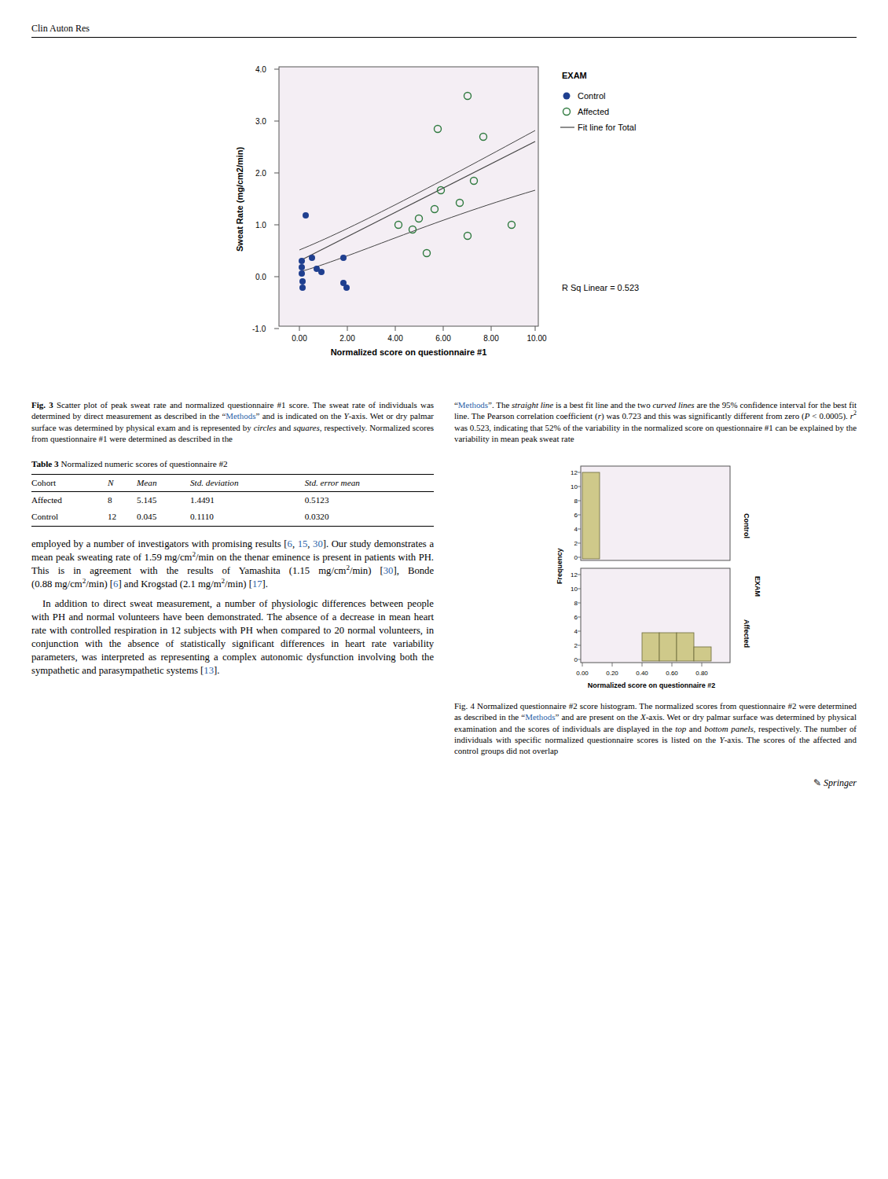Clin Auton Res
4.0 3.0 2.0 1.0 0.0 -1.0 Sweat Rate (mg/cm2/min) 0.00 2.00 4.00 6.00 8.00 10.00 Normalized score on questionnaire #1 EXAM Control Affected Fit line for Total R Sq Linear = 0.523
Fig. 3 Scatter plot of peak sweat rate and normalized questionnaire #1 score. The sweat rate of individuals was determined by direct measurement as described in the “Methods” and is indicated on the Y-axis. Wet or dry palmar surface was determined by physical exam and is represented by circles and squares, respectively. Normalized scores from questionnaire #1 were determined as described in the
“Methods”. The straight line is a best fit line and the two curved lines are the 95% confidence interval for the best fit line. The Pearson correlation coefficient (r) was 0.723 and this was significantly different from zero (P < 0.0005). r2 was 0.523, indicating that 52% of the variability in the normalized score on questionnaire #1 can be explained by the variability in mean peak sweat rate
Table 3 Normalized numeric scores of questionnaire #2
| Cohort | N | Mean | Std. deviation | Std. error mean |
| --- | --- | --- | --- | --- |
| Affected | 8 | 5.145 | 1.4491 | 0.5123 |
| Control | 12 | 0.045 | 0.1110 | 0.0320 |
employed by a number of investigators with promising results [6, 15, 30]. Our study demonstrates a mean peak sweating rate of 1.59 mg/cm2/min on the thenar eminence is present in patients with PH. This is in agreement with the results of Yamashita (1.15 mg/cm2/min) [30], Bonde (0.88 mg/cm2/min) [6] and Krogstad (2.1 mg/m2/min) [17].
In addition to direct sweat measurement, a number of physiologic differences between people with PH and normal volunteers have been demonstrated. The absence of a decrease in mean heart rate with controlled respiration in 12 subjects with PH when compared to 20 normal volunteers, in conjunction with the absence of statistically significant differences in heart rate variability parameters, was interpreted as representing a complex autonomic dysfunction involving both the sympathetic and parasympathetic systems [13].
12 10 8 6 4 2 0 Control 12 10 8 6 4 2 0 Affected EXAM Frequency 0.00 0.20 0.40 0.60 0.80 Normalized score on questionnaire #2
Fig. 4 Normalized questionnaire #2 score histogram. The normalized scores from questionnaire #2 were determined as described in the “Methods” and are present on the X-axis. Wet or dry palmar surface was determined by physical examination and the scores of individuals are displayed in the top and bottom panels, respectively. The number of individuals with specific normalized questionnaire scores is listed on the Y-axis. The scores of the affected and control groups did not overlap
✎ Springer